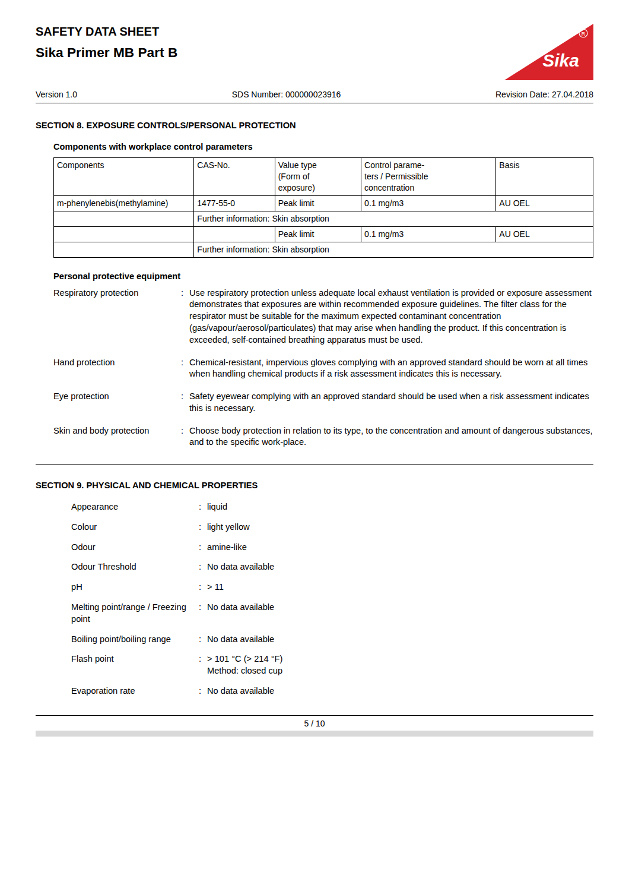Sika R
SAFETY DATA SHEET
Sika Primer MB Part B
Version 1.0 SDS Number: 000000023916 Revision Date: 27.04.2018
SECTION 8. EXPOSURE CONTROLS/PERSONAL PROTECTION
Components with workplace control parameters
| Components | CAS-No. | Value type (Form of exposure) | Control parame- ters / Permissible concentration | Basis |
| m-phenylenebis(methylamine) | 1477-55-0 | Peak limit | 0.1 mg/m3 | AU OEL |
| | Further information: Skin absorption |
| | | Peak limit | 0.1 mg/m3 | AU OEL |
| | Further information: Skin absorption |
Personal protective equipment
Respiratory protection
:
Use respiratory protection unless adequate local exhaust ventilation is provided or exposure assessment demonstrates that exposures are within recommended exposure guidelines. The filter class for the respirator must be suitable for the maximum expected contaminant concentration (gas/vapour/aerosol/particulates) that may arise when handling the product. If this concentration is exceeded, self-contained breathing apparatus must be used.
Hand protection
:
Chemical-resistant, impervious gloves complying with an approved standard should be worn at all times when handling chemical products if a risk assessment indicates this is necessary.
Eye protection
:
Safety eyewear complying with an approved standard should be used when a risk assessment indicates this is necessary.
Skin and body protection
:
Choose body protection in relation to its type, to the concentration and amount of dangerous substances, and to the specific work-place.
SECTION 9. PHYSICAL AND CHEMICAL PROPERTIES
Appearance
:
liquid
Colour
:
light yellow
Odour
:
amine-like
Odour Threshold
:
No data available
pH
:
> 11
Melting point/range / Freezing point
:
No data available
Boiling point/boiling range
:
No data available
Flash point
:
> 101 °C (> 214 °F)
Method: closed cup
Evaporation rate
:
No data available
5 / 10